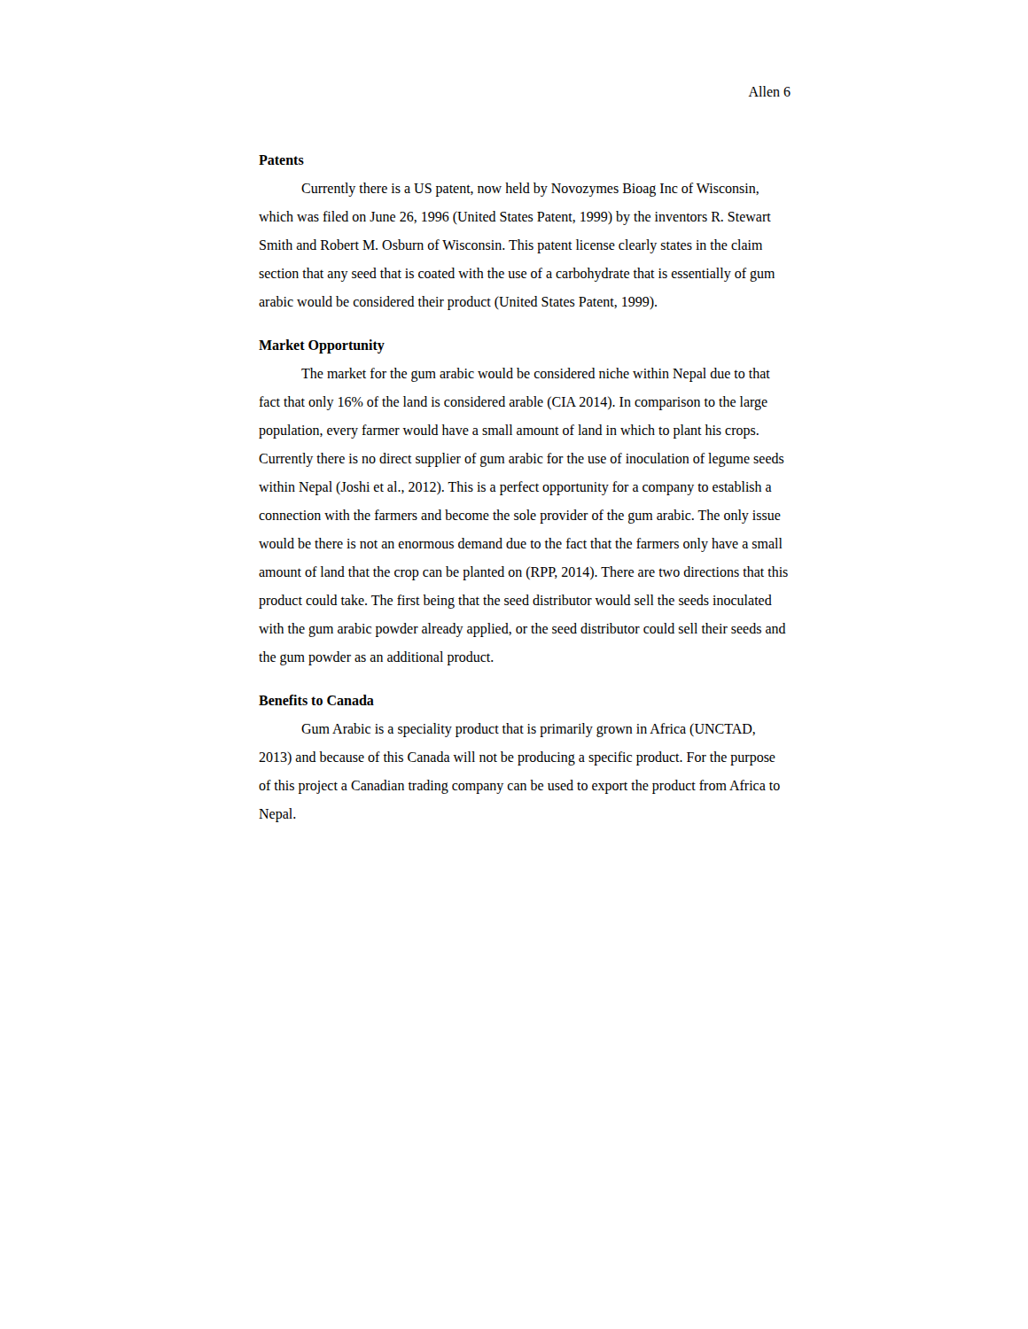Allen 6
Patents
Currently there is a US patent, now held by Novozymes Bioag Inc of Wisconsin, which was filed on June 26, 1996 (United States Patent, 1999) by the inventors R. Stewart Smith and Robert M. Osburn of Wisconsin. This patent license clearly states in the claim section that any seed that is coated with the use of a carbohydrate that is essentially of gum arabic would be considered their product (United States Patent, 1999).
Market Opportunity
The market for the gum arabic would be considered niche within Nepal due to that fact that only 16% of the land is considered arable (CIA 2014). In comparison to the large population, every farmer would have a small amount of land in which to plant his crops. Currently there is no direct supplier of gum arabic for the use of inoculation of legume seeds within Nepal (Joshi et al., 2012). This is a perfect opportunity for a company to establish a connection with the farmers and become the sole provider of the gum arabic. The only issue would be there is not an enormous demand due to the fact that the farmers only have a small amount of land that the crop can be planted on (RPP, 2014). There are two directions that this product could take. The first being that the seed distributor would sell the seeds inoculated with the gum arabic powder already applied, or the seed distributor could sell their seeds and the gum powder as an additional product.
Benefits to Canada
Gum Arabic is a speciality product that is primarily grown in Africa (UNCTAD, 2013) and because of this Canada will not be producing a specific product. For the purpose of this project a Canadian trading company can be used to export the product from Africa to Nepal.